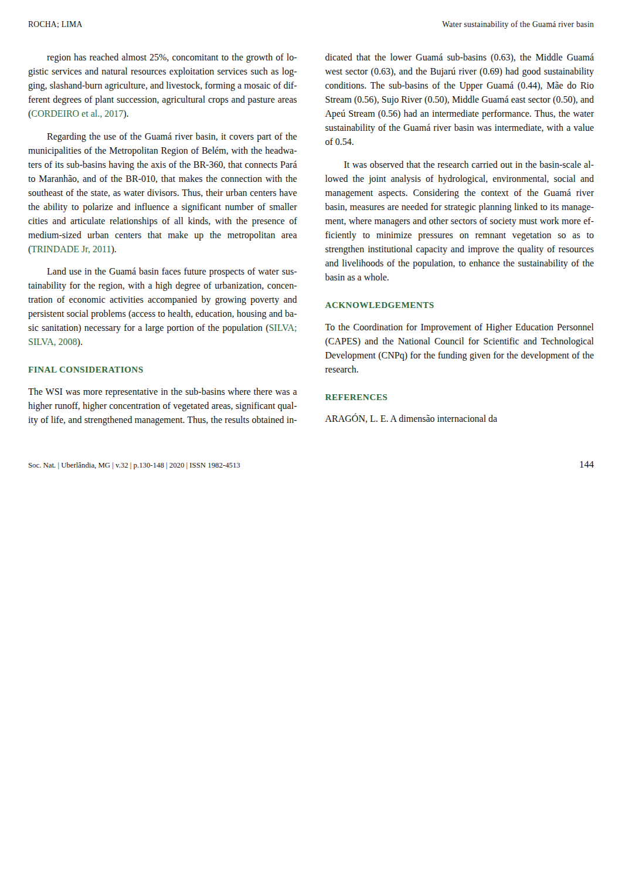Rocha; Lima Water sustainability of the Guamá river basin
region has reached almost 25%, concomitant to the growth of logistic services and natural resources exploitation services such as logging, slashand-burn agriculture, and livestock, forming a mosaic of different degrees of plant succession, agricultural crops and pasture areas (CORDEIRO et al., 2017).
Regarding the use of the Guamá river basin, it covers part of the municipalities of the Metropolitan Region of Belém, with the headwaters of its sub-basins having the axis of the BR-360, that connects Pará to Maranhão, and of the BR-010, that makes the connection with the southeast of the state, as water divisors. Thus, their urban centers have the ability to polarize and influence a significant number of smaller cities and articulate relationships of all kinds, with the presence of medium-sized urban centers that make up the metropolitan area (TRINDADE Jr, 2011).
Land use in the Guamá basin faces future prospects of water sustainability for the region, with a high degree of urbanization, concentration of economic activities accompanied by growing poverty and persistent social problems (access to health, education, housing and basic sanitation) necessary for a large portion of the population (SILVA; SILVA, 2008).
Final considerations
The WSI was more representative in the sub-basins where there was a higher runoff, higher concentration of vegetated areas, significant quality of life, and strengthened management. Thus, the results obtained indicated that the lower Guamá sub-basins (0.63), the Middle Guamá west sector (0.63), and the Bujarú river (0.69) had good sustainability conditions. The sub-basins of the Upper Guamá (0.44), Mãe do Rio Stream (0.56), Sujo River (0.50), Middle Guamá east sector (0.50), and Apeú Stream (0.56) had an intermediate performance. Thus, the water sustainability of the Guamá river basin was intermediate, with a value of 0.54.
It was observed that the research carried out in the basin-scale allowed the joint analysis of hydrological, environmental, social and management aspects. Considering the context of the Guamá river basin, measures are needed for strategic planning linked to its management, where managers and other sectors of society must work more efficiently to minimize pressures on remnant vegetation so as to strengthen institutional capacity and improve the quality of resources and livelihoods of the population, to enhance the sustainability of the basin as a whole.
Acknowledgements
To the Coordination for Improvement of Higher Education Personnel (CAPES) and the National Council for Scientific and Technological Development (CNPq) for the funding given for the development of the research.
References
ARAGÓN, L. E. A dimensão internacional da
Soc. Nat. | Uberlândia, MG | v.32 | p.130-148 | 2020 | ISSN 1982-4513 144